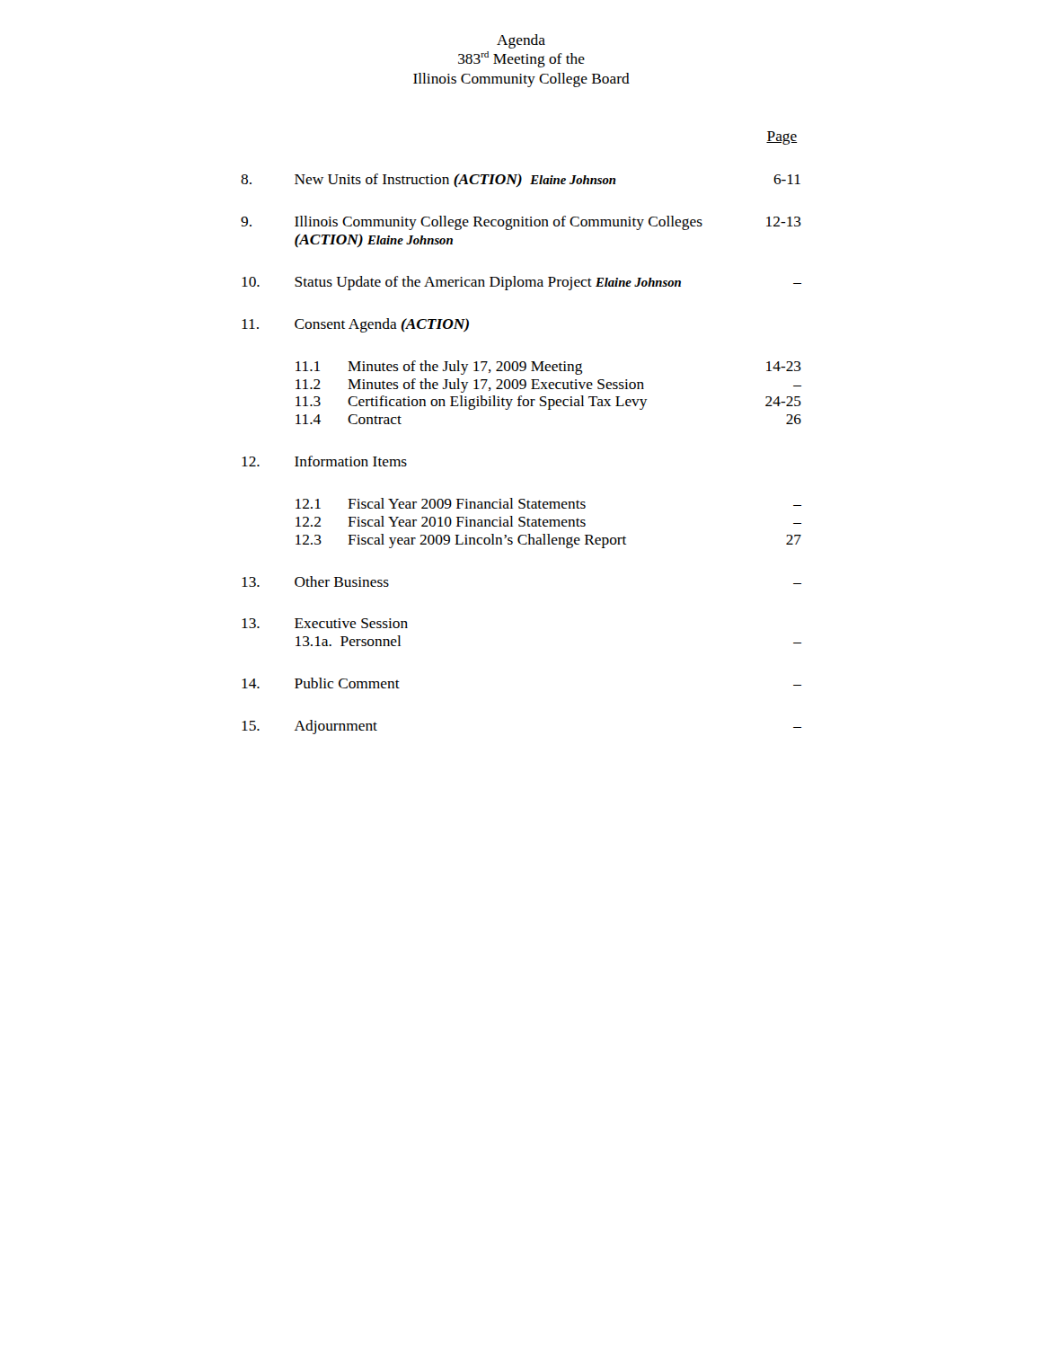Agenda
383rd Meeting of the
Illinois Community College Board
Page
| 8. | New Units of Instruction (ACTION) Elaine Johnson | 6-11 |
| 9. | Illinois Community College Recognition of Community Colleges (ACTION) Elaine Johnson | 12-13 |
| 10. | Status Update of the American Diploma Project Elaine Johnson | – |
| 11. | Consent Agenda (ACTION) | |
| | / 11.1 / Minutes of the July 17, 2009 Meeting / 14-23 / / 11.2 / Minutes of the July 17, 2009 Executive Session / – / / 11.3 / Certification on Eligibility for Special Tax Levy / 24-25 / / 11.4 / Contract / 26 / |
| 12. | Information Items | |
| | / 12.1 / Fiscal Year 2009 Financial Statements / – / / 12.2 / Fiscal Year 2010 Financial Statements / – / / 12.3 / Fiscal year 2009 Lincoln’s Challenge Report / 27 / |
| 13. | Other Business | – |
| 13. | Executive Session 13.1a. Personnel | – |
| 14. | Public Comment | – |
| 15. | Adjournment | – |